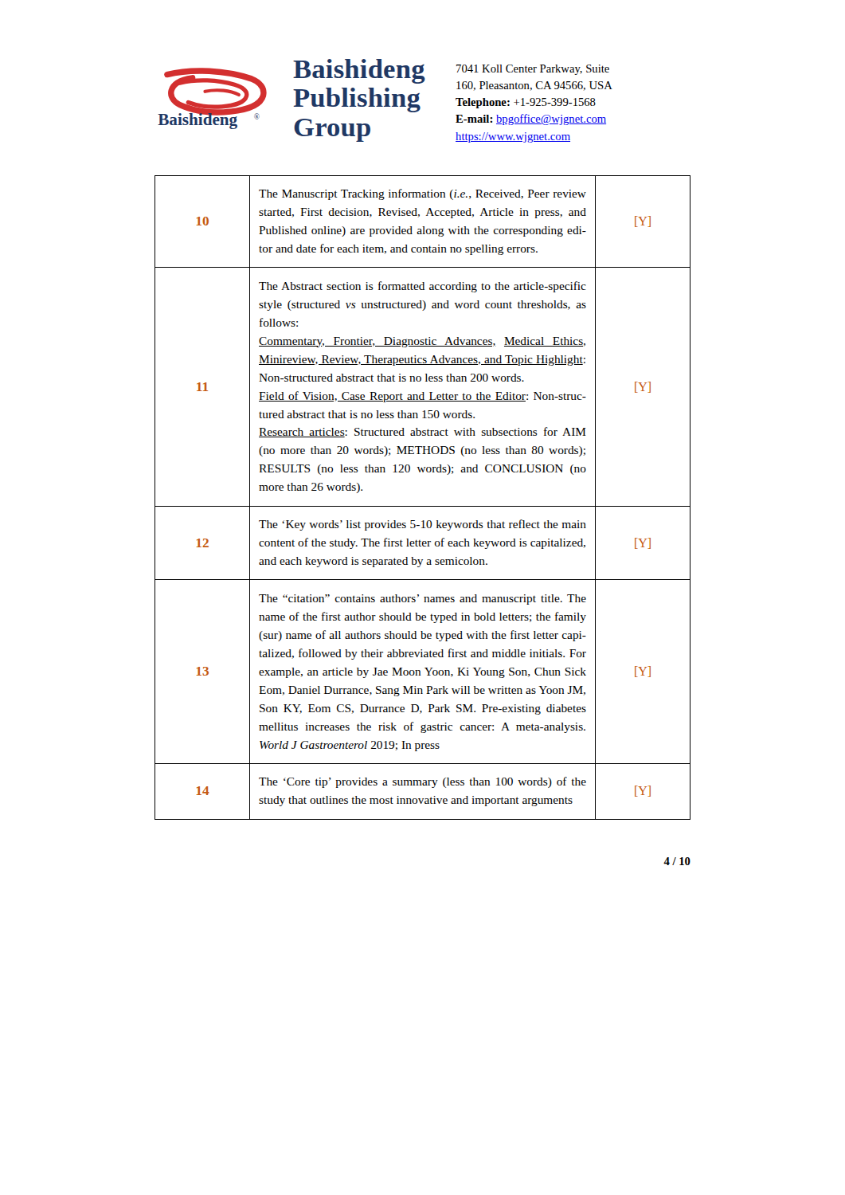Baishideng ®
Baishideng Publishing Group
7041 Koll Center Parkway, Suite
160, Pleasanton, CA 94566, USA
Telephone: +1-925-399-1568
E-mail: bpgoffice@wjgnet.com
https://www.wjgnet.com
| 10 | The Manuscript Tracking information ( i.e. , Received, Peer review started, First decision, Revised, Accepted, Article in press, and Published online) are provided along with the corresponding editor and date for each item, and contain no spelling errors. | [Y] |
| 11 | The Abstract section is formatted according to the article-specific style (structured vs unstructured) and word count thresholds, as follows: Commentary, Frontier, Diagnostic Advances, Medical Ethics, Minireview, Review, Therapeutics Advances, and Topic Highlight : Non-structured abstract that is no less than 200 words. Field of Vision, Case Report and Letter to the Editor : Non-structured abstract that is no less than 150 words. Research articles : Structured abstract with subsections for AIM (no more than 20 words); METHODS (no less than 80 words); RESULTS (no less than 120 words); and CONCLUSION (no more than 26 words). | [Y] |
| 12 | The ‘Key words’ list provides 5-10 keywords that reflect the main content of the study. The first letter of each keyword is capitalized, and each keyword is separated by a semicolon. | [Y] |
| 13 | The “citation” contains authors’ names and manuscript title. The name of the first author should be typed in bold letters; the family (sur) name of all authors should be typed with the first letter capitalized, followed by their abbreviated first and middle initials. For example, an article by Jae Moon Yoon, Ki Young Son, Chun Sick Eom, Daniel Durrance, Sang Min Park will be written as Yoon JM, Son KY, Eom CS, Durrance D, Park SM. Pre-existing diabetes mellitus increases the risk of gastric cancer: A meta-analysis. World J Gastroenterol 2019; In press | [Y] |
| 14 | The ‘Core tip’ provides a summary (less than 100 words) of the study that outlines the most innovative and important arguments | [Y] |
4 / 10